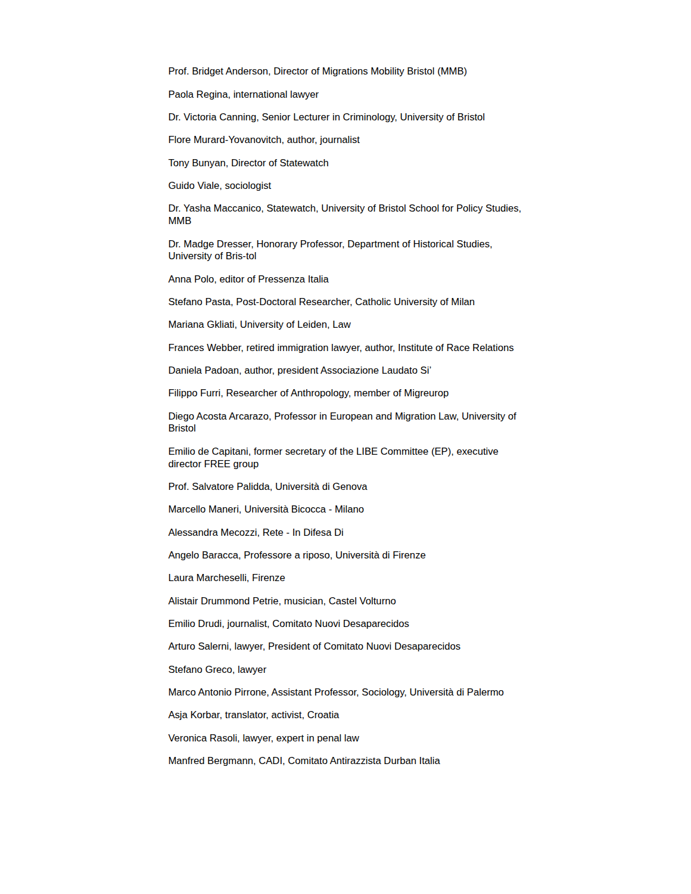Prof. Bridget Anderson, Director of Migrations Mobility Bristol (MMB)
Paola Regina, international lawyer
Dr. Victoria Canning, Senior Lecturer in Criminology, University of Bristol
Flore Murard-Yovanovitch, author, journalist
Tony Bunyan, Director of Statewatch
Guido Viale, sociologist
Dr. Yasha Maccanico, Statewatch, University of Bristol School for Policy Studies, MMB
Dr. Madge Dresser, Honorary Professor, Department of Historical Studies, University of Bris-tol
Anna Polo, editor of Pressenza Italia
Stefano Pasta, Post-Doctoral Researcher, Catholic University of Milan
Mariana Gkliati, University of Leiden, Law
Frances Webber, retired immigration lawyer, author, Institute of Race Relations
Daniela Padoan, author, president Associazione Laudato Si’
Filippo Furri, Researcher of Anthropology, member of Migreurop
Diego Acosta Arcarazo, Professor in European and Migration Law, University of Bristol
Emilio de Capitani, former secretary of the LIBE Committee (EP), executive director FREE group
Prof. Salvatore Palidda, Università di Genova
Marcello Maneri, Università Bicocca - Milano
Alessandra Mecozzi, Rete - In Difesa Di
Angelo Baracca, Professore a riposo, Università di Firenze
Laura Marcheselli, Firenze
Alistair Drummond Petrie, musician, Castel Volturno
Emilio Drudi, journalist, Comitato Nuovi Desaparecidos
Arturo Salerni, lawyer, President of Comitato Nuovi Desaparecidos
Stefano Greco, lawyer
Marco Antonio Pirrone, Assistant Professor, Sociology, Università di Palermo
Asja Korbar, translator, activist, Croatia
Veronica Rasoli, lawyer, expert in penal law
Manfred Bergmann, CADI, Comitato Antirazzista Durban Italia